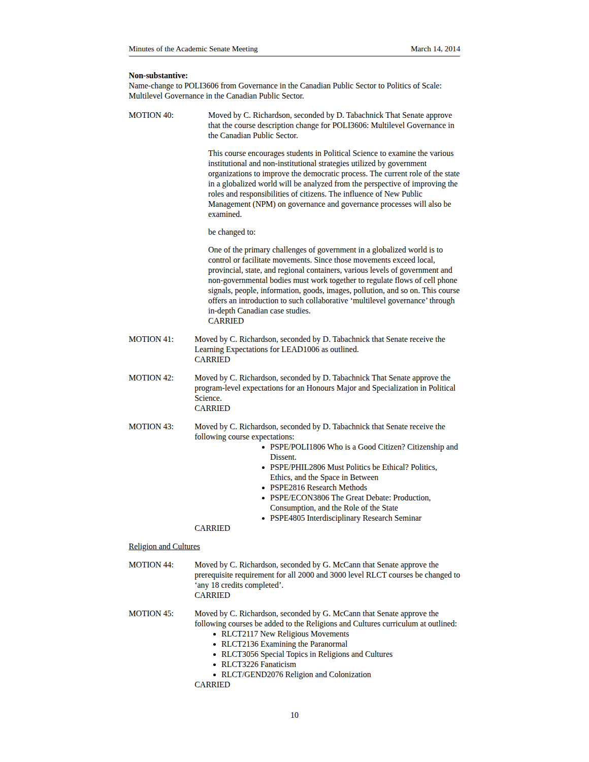Minutes of the Academic Senate Meeting March 14, 2014
Non-substantive:
Name-change to POLI3606 from Governance in the Canadian Public Sector to Politics of Scale: Multilevel Governance in the Canadian Public Sector.
MOTION 40:
Moved by C. Richardson, seconded by D. Tabachnick That Senate approve that the course description change for POLI3606: Multilevel Governance in the Canadian Public Sector.
This course encourages students in Political Science to examine the various institutional and non-institutional strategies utilized by government organizations to improve the democratic process. The current role of the state in a globalized world will be analyzed from the perspective of improving the roles and responsibilities of citizens. The influence of New Public Management (NPM) on governance and governance processes will also be examined.
be changed to:
One of the primary challenges of government in a globalized world is to control or facilitate movements. Since those movements exceed local, provincial, state, and regional containers, various levels of government and non-governmental bodies must work together to regulate flows of cell phone signals, people, information, goods, images, pollution, and so on. This course offers an introduction to such collaborative ‘multilevel governance’ through in-depth Canadian case studies.
CARRIED
MOTION 41:
Moved by C. Richardson, seconded by D. Tabachnick that Senate receive the Learning Expectations for LEAD1006 as outlined.
CARRIED
MOTION 42:
Moved by C. Richardson, seconded by D. Tabachnick That Senate approve the program-level expectations for an Honours Major and Specialization in Political Science.
CARRIED
MOTION 43:
Moved by C. Richardson, seconded by D. Tabachnick that Senate receive the following course expectations:
PSPE/POLI1806 Who is a Good Citizen? Citizenship and Dissent.
PSPE/PHIL2806 Must Politics be Ethical? Politics, Ethics, and the Space in Between
PSPE2816 Research Methods
PSPE/ECON3806 The Great Debate: Production, Consumption, and the Role of the State
PSPE4805 Interdisciplinary Research Seminar
CARRIED
Religion and Cultures
MOTION 44:
Moved by C. Richardson, seconded by G. McCann that Senate approve the prerequisite requirement for all 2000 and 3000 level RLCT courses be changed to ‘any 18 credits completed’.
CARRIED
MOTION 45:
Moved by C. Richardson, seconded by G. McCann that Senate approve the following courses be added to the Religions and Cultures curriculum at outlined:
RLCT2117 New Religious Movements
RLCT2136 Examining the Paranormal
RLCT3056 Special Topics in Religions and Cultures
RLCT3226 Fanaticism
RLCT/GEND2076 Religion and Colonization
CARRIED
10